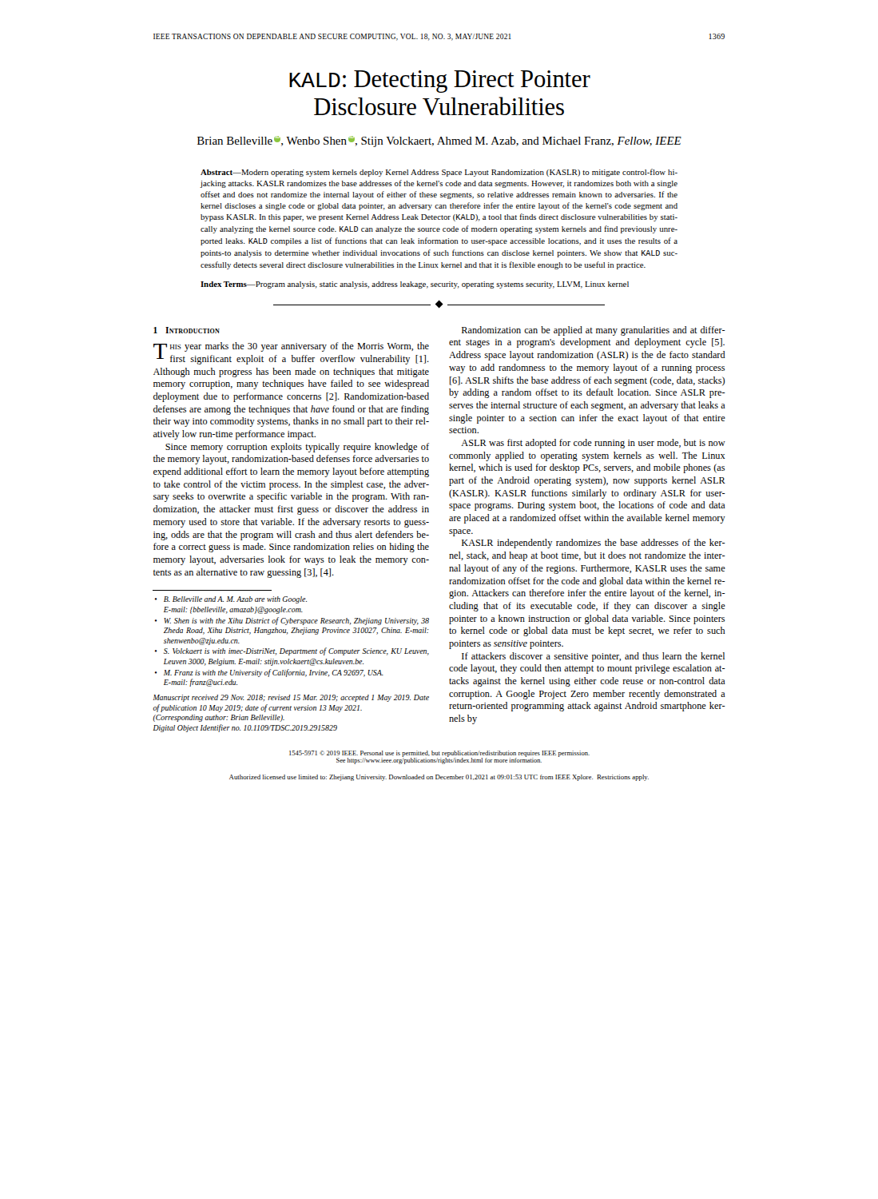IEEE Transactions on Dependable and Secure Computing, Vol. 18, No. 3, May/June 2021
1369
KALD: Detecting Direct Pointer
Disclosure Vulnerabilities
Brian Belleville , Wenbo Shen , Stijn Volckaert, Ahmed M. Azab, and Michael Franz, Fellow, IEEE
Abstract—Modern operating system kernels deploy Kernel Address Space Layout Randomization (KASLR) to mitigate control-flow hijacking attacks. KASLR randomizes the base addresses of the kernel's code and data segments. However, it randomizes both with a single offset and does not randomize the internal layout of either of these segments, so relative addresses remain known to adversaries. If the kernel discloses a single code or global data pointer, an adversary can therefore infer the entire layout of the kernel's code segment and bypass KASLR. In this paper, we present Kernel Address Leak Detector (KALD), a tool that finds direct disclosure vulnerabilities by statically analyzing the kernel source code. KALD can analyze the source code of modern operating system kernels and find previously unreported leaks. KALD compiles a list of functions that can leak information to user-space accessible locations, and it uses the results of a points-to analysis to determine whether individual invocations of such functions can disclose kernel pointers. We show that KALD successfully detects several direct disclosure vulnerabilities in the Linux kernel and that it is flexible enough to be useful in practice.
Index Terms—Program analysis, static analysis, address leakage, security, operating systems security, LLVM, Linux kernel
1 Introduction
This year marks the 30 year anniversary of the Morris Worm, the first significant exploit of a buffer overflow vulnerability [1]. Although much progress has been made on techniques that mitigate memory corruption, many techniques have failed to see widespread deployment due to performance concerns [2]. Randomization-based defenses are among the techniques that have found or that are finding their way into commodity systems, thanks in no small part to their relatively low run-time performance impact.
Since memory corruption exploits typically require knowledge of the memory layout, randomization-based defenses force adversaries to expend additional effort to learn the memory layout before attempting to take control of the victim process. In the simplest case, the adversary seeks to overwrite a specific variable in the program. With randomization, the attacker must first guess or discover the address in memory used to store that variable. If the adversary resorts to guessing, odds are that the program will crash and thus alert defenders before a correct guess is made. Since randomization relies on hiding the memory layout, adversaries look for ways to leak the memory contents as an alternative to raw guessing [3], [4].
B. Belleville and A. M. Azab are with Google.
E-mail: {bbelleville, amazab}@google.com.
W. Shen is with the Xihu District of Cyberspace Research, Zhejiang University, 38 Zheda Road, Xihu District, Hangzhou, Zhejiang Province 310027, China. E-mail: shenwenbo@zju.edu.cn.
S. Volckaert is with imec-DistriNet, Department of Computer Science, KU Leuven, Leuven 3000, Belgium. E-mail: stijn.volckaert@cs.kuleuven.be.
M. Franz is with the University of California, Irvine, CA 92697, USA.
E-mail: franz@uci.edu.
Manuscript received 29 Nov. 2018; revised 15 Mar. 2019; accepted 1 May 2019. Date of publication 10 May 2019; date of current version 13 May 2021.
(Corresponding author: Brian Belleville).
Digital Object Identifier no. 10.1109/TDSC.2019.2915829
Randomization can be applied at many granularities and at different stages in a program's development and deployment cycle [5]. Address space layout randomization (ASLR) is the de facto standard way to add randomness to the memory layout of a running process [6]. ASLR shifts the base address of each segment (code, data, stacks) by adding a random offset to its default location. Since ASLR preserves the internal structure of each segment, an adversary that leaks a single pointer to a section can infer the exact layout of that entire section.
ASLR was first adopted for code running in user mode, but is now commonly applied to operating system kernels as well. The Linux kernel, which is used for desktop PCs, servers, and mobile phones (as part of the Android operating system), now supports kernel ASLR (KASLR). KASLR functions similarly to ordinary ASLR for user-space programs. During system boot, the locations of code and data are placed at a randomized offset within the available kernel memory space.
KASLR independently randomizes the base addresses of the kernel, stack, and heap at boot time, but it does not randomize the internal layout of any of the regions. Furthermore, KASLR uses the same randomization offset for the code and global data within the kernel region. Attackers can therefore infer the entire layout of the kernel, including that of its executable code, if they can discover a single pointer to a known instruction or global data variable. Since pointers to kernel code or global data must be kept secret, we refer to such pointers as sensitive pointers.
If attackers discover a sensitive pointer, and thus learn the kernel code layout, they could then attempt to mount privilege escalation attacks against the kernel using either code reuse or non-control data corruption. A Google Project Zero member recently demonstrated a return-oriented programming attack against Android smartphone kernels by
1545-5971 © 2019 IEEE. Personal use is permitted, but republication/redistribution requires IEEE permission.
See https://www.ieee.org/publications/rights/index.html for more information.
Authorized licensed use limited to: Zhejiang University. Downloaded on December 01,2021 at 09:01:53 UTC from IEEE Xplore. Restrictions apply.